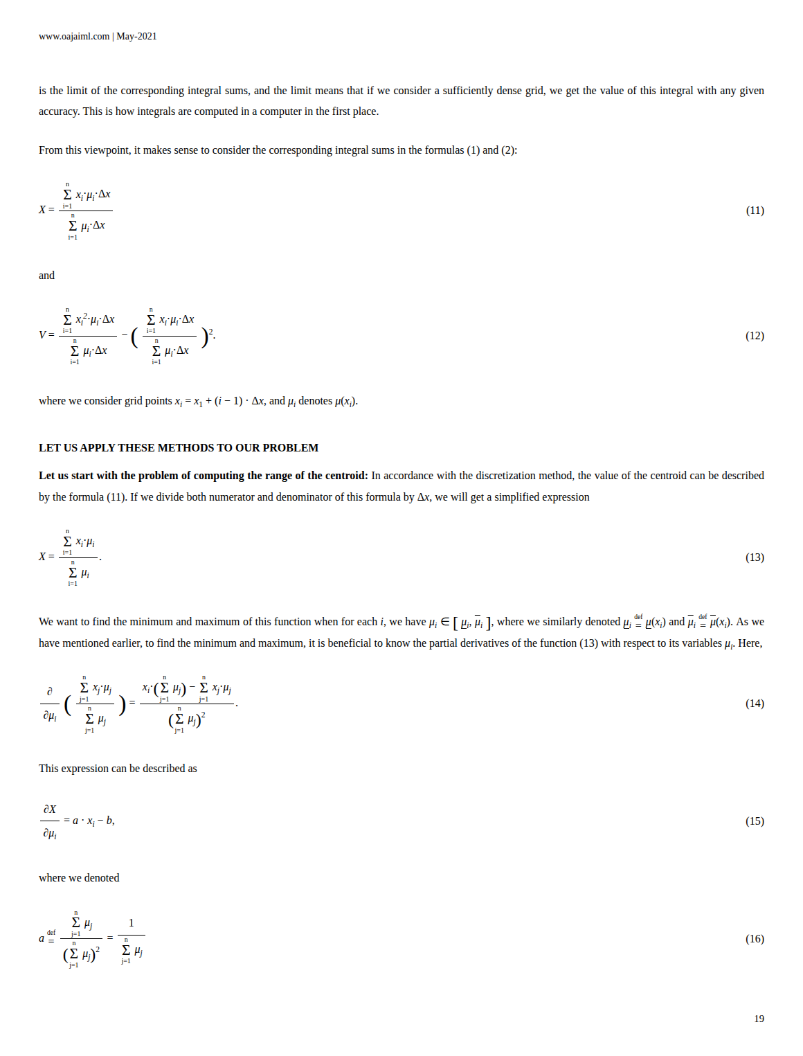www.oajaiml.com | May-2021
is the limit of the corresponding integral sums, and the limit means that if we consider a sufficiently dense grid, we get the value of this integral with any given accuracy. This is how integrals are computed in a computer in the first place.
From this viewpoint, it makes sense to consider the corresponding integral sums in the formulas (1) and (2):
X = nΣi=1 xi·μi·Δx nΣi=1 μi·Δx
(11)
and
V = nΣi=1 xi2·μi·Δx nΣi=1 μi·Δx − ( nΣi=1 xi·μi·Δx nΣi=1 μi·Δx )2.
(12)
where we consider grid points xi = x1 + (i − 1) · Δx, and μi denotes μ(xi).
LET US APPLY THESE METHODS TO OUR PROBLEM
Let us start with the problem of computing the range of the centroid: In accordance with the discretization method, the value of the centroid can be described by the formula (11). If we divide both numerator and denominator of this formula by Δx, we will get a simplified expression
X = nΣi=1 xi·μi nΣi=1 μi .
(13)
We want to find the minimum and maximum of this function when for each i, we have μi ∈ [ μi, μi ], where we similarly denoted μi def= μ(xi) and μi def= μ(xi). As we have mentioned earlier, to find the minimum and maximum, it is beneficial to know the partial derivatives of the function (13) with respect to its variables μi. Here,
∂ ∂μi ( nΣj=1 xj·μj nΣj=1 μj ) = xi·(nΣj=1 μj) − nΣj=1 xj·μj (nΣj=1 μj)2 .
(14)
This expression can be described as
∂X ∂μi = a · xi − b,
(15)
where we denoted
a def= nΣj=1 μj (nΣj=1 μj)2 = 1 nΣj=1 μj
(16)
19